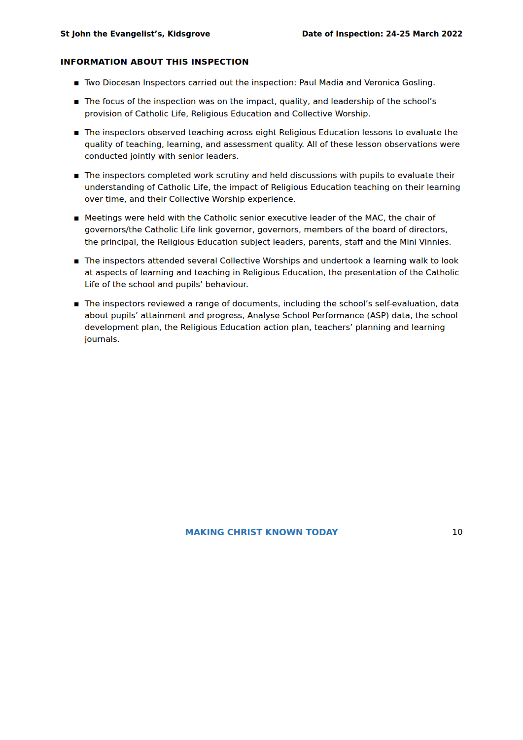St John the Evangelist’s, Kidsgrove Date of Inspection: 24-25 March 2022
INFORMATION ABOUT THIS INSPECTION
Two Diocesan Inspectors carried out the inspection: Paul Madia and Veronica Gosling.
The focus of the inspection was on the impact, quality, and leadership of the school’s provision of Catholic Life, Religious Education and Collective Worship.
The inspectors observed teaching across eight Religious Education lessons to evaluate the quality of teaching, learning, and assessment quality. All of these lesson observations were conducted jointly with senior leaders.
The inspectors completed work scrutiny and held discussions with pupils to evaluate their understanding of Catholic Life, the impact of Religious Education teaching on their learning over time, and their Collective Worship experience.
Meetings were held with the Catholic senior executive leader of the MAC, the chair of governors/the Catholic Life link governor, governors, members of the board of directors, the principal, the Religious Education subject leaders, parents, staff and the Mini Vinnies.
The inspectors attended several Collective Worships and undertook a learning walk to look at aspects of learning and teaching in Religious Education, the presentation of the Catholic Life of the school and pupils’ behaviour.
The inspectors reviewed a range of documents, including the school’s self-evaluation, data about pupils’ attainment and progress, Analyse School Performance (ASP) data, the school development plan, the Religious Education action plan, teachers’ planning and learning journals.
MAKING CHRIST KNOWN TODAY 10